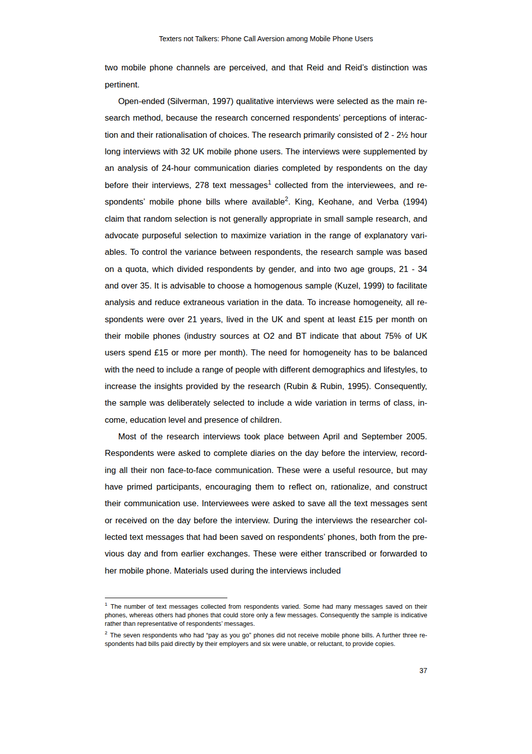Texters not Talkers: Phone Call Aversion among Mobile Phone Users
two mobile phone channels are perceived, and that Reid and Reid’s distinction was pertinent.
Open-ended (Silverman, 1997) qualitative interviews were selected as the main research method, because the research concerned respondents’ perceptions of interaction and their rationalisation of choices. The research primarily consisted of 2 - 2½ hour long interviews with 32 UK mobile phone users. The interviews were supplemented by an analysis of 24-hour communication diaries completed by respondents on the day before their interviews, 278 text messages1 collected from the interviewees, and respondents’ mobile phone bills where available2. King, Keohane, and Verba (1994) claim that random selection is not generally appropriate in small sample research, and advocate purposeful selection to maximize variation in the range of explanatory variables. To control the variance between respondents, the research sample was based on a quota, which divided respondents by gender, and into two age groups, 21 - 34 and over 35. It is advisable to choose a homogenous sample (Kuzel, 1999) to facilitate analysis and reduce extraneous variation in the data. To increase homogeneity, all respondents were over 21 years, lived in the UK and spent at least £15 per month on their mobile phones (industry sources at O2 and BT indicate that about 75% of UK users spend £15 or more per month). The need for homogeneity has to be balanced with the need to include a range of people with different demographics and lifestyles, to increase the insights provided by the research (Rubin & Rubin, 1995). Consequently, the sample was deliberately selected to include a wide variation in terms of class, income, education level and presence of children.
Most of the research interviews took place between April and September 2005. Respondents were asked to complete diaries on the day before the interview, recording all their non face-to-face communication. These were a useful resource, but may have primed participants, encouraging them to reflect on, rationalize, and construct their communication use. Interviewees were asked to save all the text messages sent or received on the day before the interview. During the interviews the researcher collected text messages that had been saved on respondents’ phones, both from the previous day and from earlier exchanges. These were either transcribed or forwarded to her mobile phone. Materials used during the interviews included
1 The number of text messages collected from respondents varied. Some had many messages saved on their phones, whereas others had phones that could store only a few messages. Consequently the sample is indicative rather than representative of respondents’ messages.
2 The seven respondents who had “pay as you go” phones did not receive mobile phone bills. A further three respondents had bills paid directly by their employers and six were unable, or reluctant, to provide copies.
37